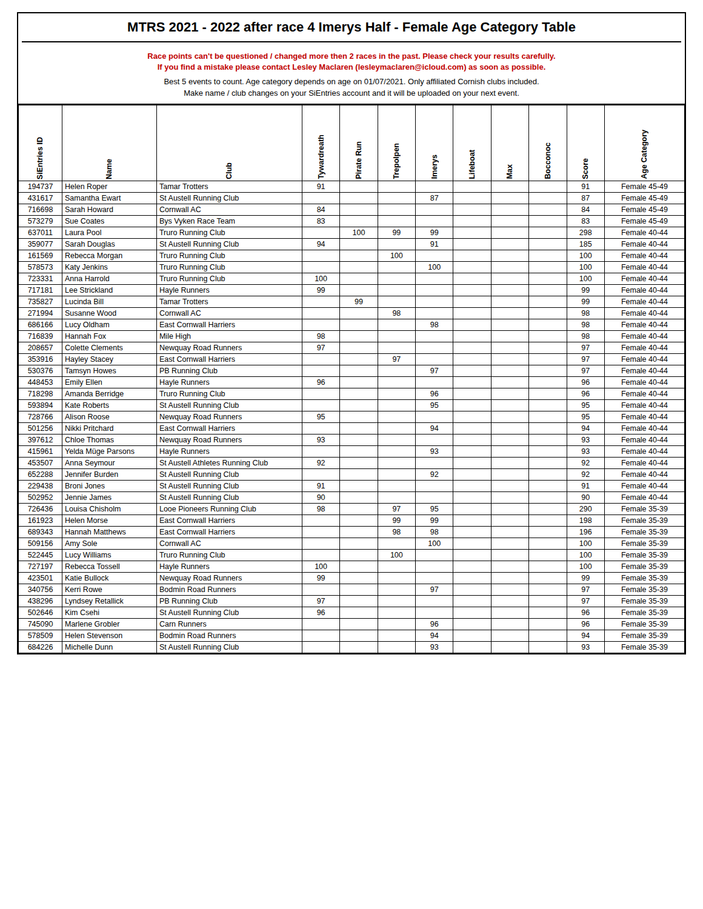MTRS 2021 - 2022 after race 4 Imerys Half - Female Age Category Table
Race points can't be questioned / changed more then 2 races in the past. Please check your results carefully.
If you find a mistake please contact Lesley Maclaren (lesleymaclaren@icloud.com) as soon as possible.
Best 5 events to count. Age category depends on age on 01/07/2021. Only affiliated Cornish clubs included.
Make name / club changes on your SiEntries account and it will be uploaded on your next event.
| SiEntries ID | Name | Club | Tywardreath | Pirate Run | Trepolpen | Imerys | Lifeboat | Max | Bocconoc | Score | Age Category |
| --- | --- | --- | --- | --- | --- | --- | --- | --- | --- | --- | --- |
| 194737 | Helen Roper | Tamar Trotters | 91 | | | | | | | 91 | Female 45-49 |
| 431617 | Samantha Ewart | St Austell Running Club | | | | 87 | | | | 87 | Female 45-49 |
| 716698 | Sarah Howard | Cornwall AC | 84 | | | | | | | 84 | Female 45-49 |
| 573279 | Sue Coates | Bys Vyken Race Team | 83 | | | | | | | 83 | Female 45-49 |
| 637011 | Laura Pool | Truro Running Club | | 100 | 99 | 99 | | | | 298 | Female 40-44 |
| 359077 | Sarah Douglas | St Austell Running Club | 94 | | | 91 | | | | 185 | Female 40-44 |
| 161569 | Rebecca Morgan | Truro Running Club | | | 100 | | | | | 100 | Female 40-44 |
| 578573 | Katy Jenkins | Truro Running Club | | | | 100 | | | | 100 | Female 40-44 |
| 723331 | Anna Harrold | Truro Running Club | 100 | | | | | | | 100 | Female 40-44 |
| 717181 | Lee Strickland | Hayle Runners | 99 | | | | | | | 99 | Female 40-44 |
| 735827 | Lucinda Bill | Tamar Trotters | | 99 | | | | | | 99 | Female 40-44 |
| 271994 | Susanne Wood | Cornwall AC | | | 98 | | | | | 98 | Female 40-44 |
| 686166 | Lucy Oldham | East Cornwall Harriers | | | | 98 | | | | 98 | Female 40-44 |
| 716839 | Hannah Fox | Mile High | 98 | | | | | | | 98 | Female 40-44 |
| 208657 | Colette Clements | Newquay Road Runners | 97 | | | | | | | 97 | Female 40-44 |
| 353916 | Hayley Stacey | East Cornwall Harriers | | | 97 | | | | | 97 | Female 40-44 |
| 530376 | Tamsyn Howes | PB Running Club | | | | 97 | | | | 97 | Female 40-44 |
| 448453 | Emily Ellen | Hayle Runners | 96 | | | | | | | 96 | Female 40-44 |
| 718298 | Amanda Berridge | Truro Running Club | | | | 96 | | | | 96 | Female 40-44 |
| 593894 | Kate Roberts | St Austell Running Club | | | | 95 | | | | 95 | Female 40-44 |
| 728766 | Alison Roose | Newquay Road Runners | 95 | | | | | | | 95 | Female 40-44 |
| 501256 | Nikki Pritchard | East Cornwall Harriers | | | | 94 | | | | 94 | Female 40-44 |
| 397612 | Chloe Thomas | Newquay Road Runners | 93 | | | | | | | 93 | Female 40-44 |
| 415961 | Yelda Müge Parsons | Hayle Runners | | | | 93 | | | | 93 | Female 40-44 |
| 453507 | Anna Seymour | St Austell Athletes Running Club | 92 | | | | | | | 92 | Female 40-44 |
| 652288 | Jennifer Burden | St Austell Running Club | | | | 92 | | | | 92 | Female 40-44 |
| 229438 | Broni Jones | St Austell Running Club | 91 | | | | | | | 91 | Female 40-44 |
| 502952 | Jennie James | St Austell Running Club | 90 | | | | | | | 90 | Female 40-44 |
| 726436 | Louisa Chisholm | Looe Pioneers Running Club | 98 | | 97 | 95 | | | | 290 | Female 35-39 |
| 161923 | Helen Morse | East Cornwall Harriers | | | 99 | 99 | | | | 198 | Female 35-39 |
| 689343 | Hannah Matthews | East Cornwall Harriers | | | 98 | 98 | | | | 196 | Female 35-39 |
| 509156 | Amy Sole | Cornwall AC | | | | 100 | | | | 100 | Female 35-39 |
| 522445 | Lucy Williams | Truro Running Club | | | 100 | | | | | 100 | Female 35-39 |
| 727197 | Rebecca Tossell | Hayle Runners | 100 | | | | | | | 100 | Female 35-39 |
| 423501 | Katie Bullock | Newquay Road Runners | 99 | | | | | | | 99 | Female 35-39 |
| 340756 | Kerri Rowe | Bodmin Road Runners | | | | 97 | | | | 97 | Female 35-39 |
| 438296 | Lyndsey Retallick | PB Running Club | 97 | | | | | | | 97 | Female 35-39 |
| 502646 | Kim Csehi | St Austell Running Club | 96 | | | | | | | 96 | Female 35-39 |
| 745090 | Marlene Grobler | Carn Runners | | | | 96 | | | | 96 | Female 35-39 |
| 578509 | Helen Stevenson | Bodmin Road Runners | | | | 94 | | | | 94 | Female 35-39 |
| 684226 | Michelle Dunn | St Austell Running Club | | | | 93 | | | | 93 | Female 35-39 |